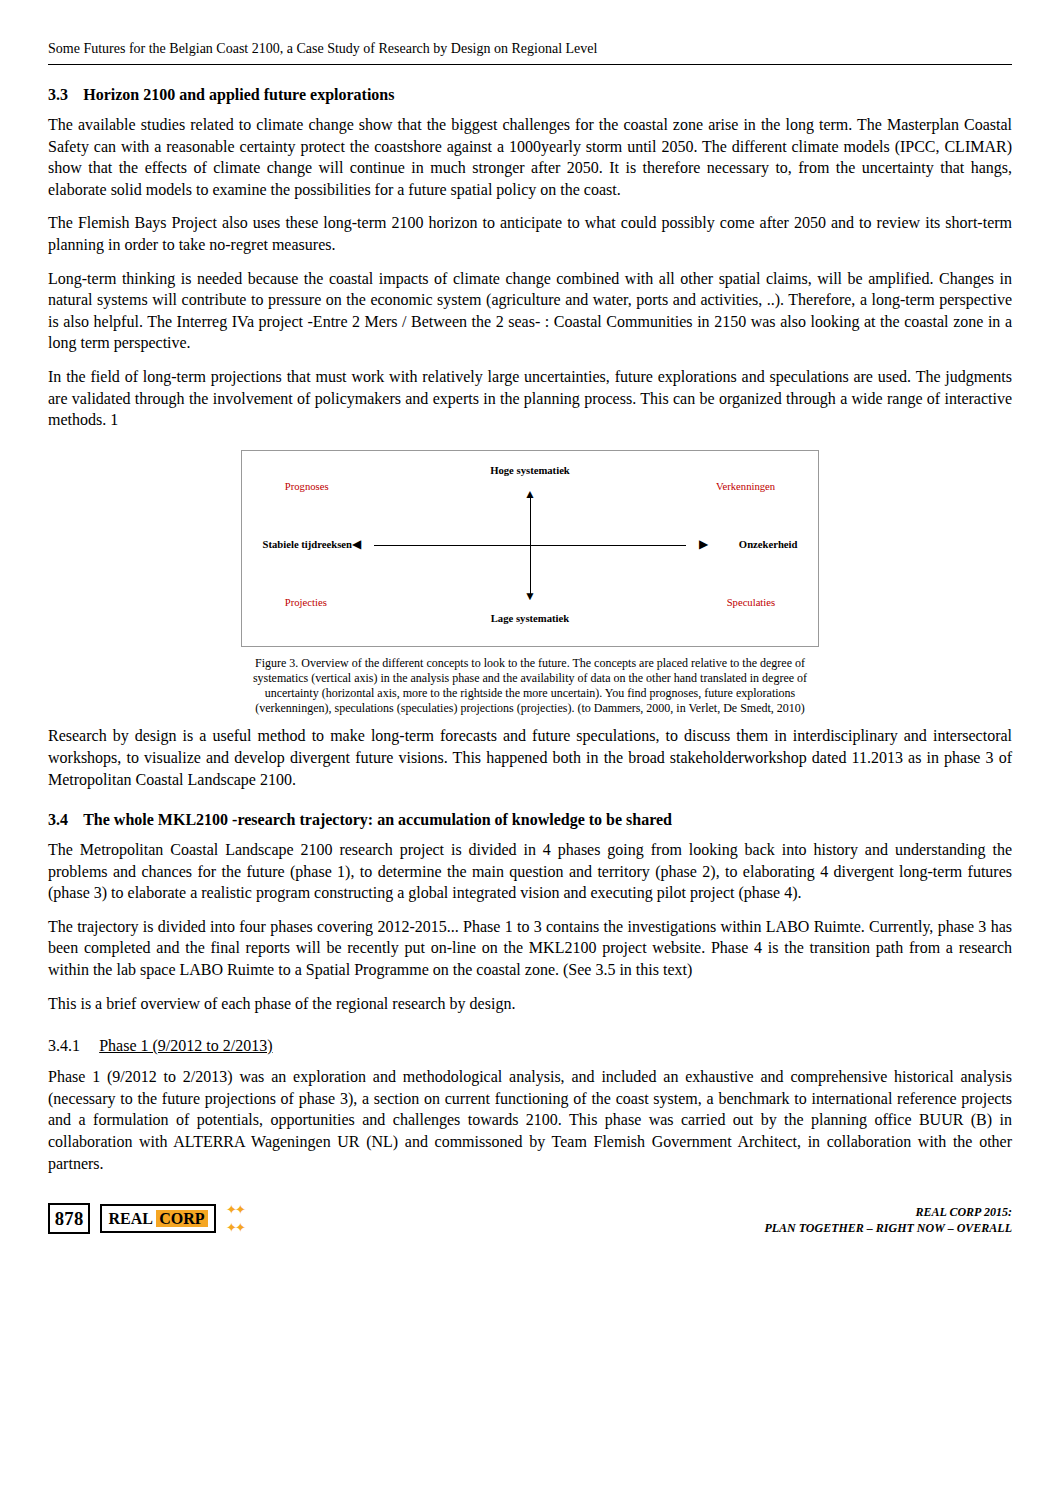Some Futures for the Belgian Coast 2100, a Case Study of Research by Design on Regional Level
3.3 Horizon 2100 and applied future explorations
The available studies related to climate change show that the biggest challenges for the coastal zone arise in the long term. The Masterplan Coastal Safety can with a reasonable certainty protect the coastshore against a 1000yearly storm until 2050. The different climate models (IPCC, CLIMAR) show that the effects of climate change will continue in much stronger after 2050. It is therefore necessary to, from the uncertainty that hangs, elaborate solid models to examine the possibilities for a future spatial policy on the coast.
The Flemish Bays Project also uses these long-term 2100 horizon to anticipate to what could possibly come after 2050 and to review its short-term planning in order to take no-regret measures.
Long-term thinking is needed because the coastal impacts of climate change combined with all other spatial claims, will be amplified. Changes in natural systems will contribute to pressure on the economic system (agriculture and water, ports and activities, ..). Therefore, a long-term perspective is also helpful. The Interreg IVa project -Entre 2 Mers / Between the 2 seas- : Coastal Communities in 2150 was also looking at the coastal zone in a long term perspective.
In the field of long-term projections that must work with relatively large uncertainties, future explorations and speculations are used. The judgments are validated through the involvement of policymakers and experts in the planning process. This can be organized through a wide range of interactive methods. 1
Hoge systematiek
Prognoses Verkenningen Projecties Speculaties Stabiele tijdreeksen Onzekerheid ▲ ▼ ◀ ▶
Lage systematiek
Figure 3. Overview of the different concepts to look to the future. The concepts are placed relative to the degree of systematics (vertical axis) in the analysis phase and the availability of data on the other hand translated in degree of uncertainty (horizontal axis, more to the rightside the more uncertain). You find prognoses, future explorations (verkenningen), speculations (speculaties) projections (projecties). (to Dammers, 2000, in Verlet, De Smedt, 2010)
Research by design is a useful method to make long-term forecasts and future speculations, to discuss them in interdisciplinary and intersectoral workshops, to visualize and develop divergent future visions. This happened both in the broad stakeholderworkshop dated 11.2013 as in phase 3 of Metropolitan Coastal Landscape 2100.
3.4 The whole MKL2100 -research trajectory: an accumulation of knowledge to be shared
The Metropolitan Coastal Landscape 2100 research project is divided in 4 phases going from looking back into history and understanding the problems and chances for the future (phase 1), to determine the main question and territory (phase 2), to elaborating 4 divergent long-term futures (phase 3) to elaborate a realistic program constructing a global integrated vision and executing pilot project (phase 4).
The trajectory is divided into four phases covering 2012-2015... Phase 1 to 3 contains the investigations within LABO Ruimte. Currently, phase 3 has been completed and the final reports will be recently put on-line on the MKL2100 project website. Phase 4 is the transition path from a research within the lab space LABO Ruimte to a Spatial Programme on the coastal zone. (See 3.5 in this text)
This is a brief overview of each phase of the regional research by design.
3.4.1 Phase 1 (9/2012 to 2/2013)
Phase 1 (9/2012 to 2/2013) was an exploration and methodological analysis, and included an exhaustive and comprehensive historical analysis (necessary to the future projections of phase 3), a section on current functioning of the coast system, a benchmark to international reference projects and a formulation of potentials, opportunities and challenges towards 2100. This phase was carried out by the planning office BUUR (B) in collaboration with ALTERRA Wageningen UR (NL) and commissoned by Team Flemish Government Architect, in collaboration with the other partners.
878 REAL CORP ✦✦
✦✦
REAL CORP 2015:
PLAN TOGETHER – RIGHT NOW – OVERALL